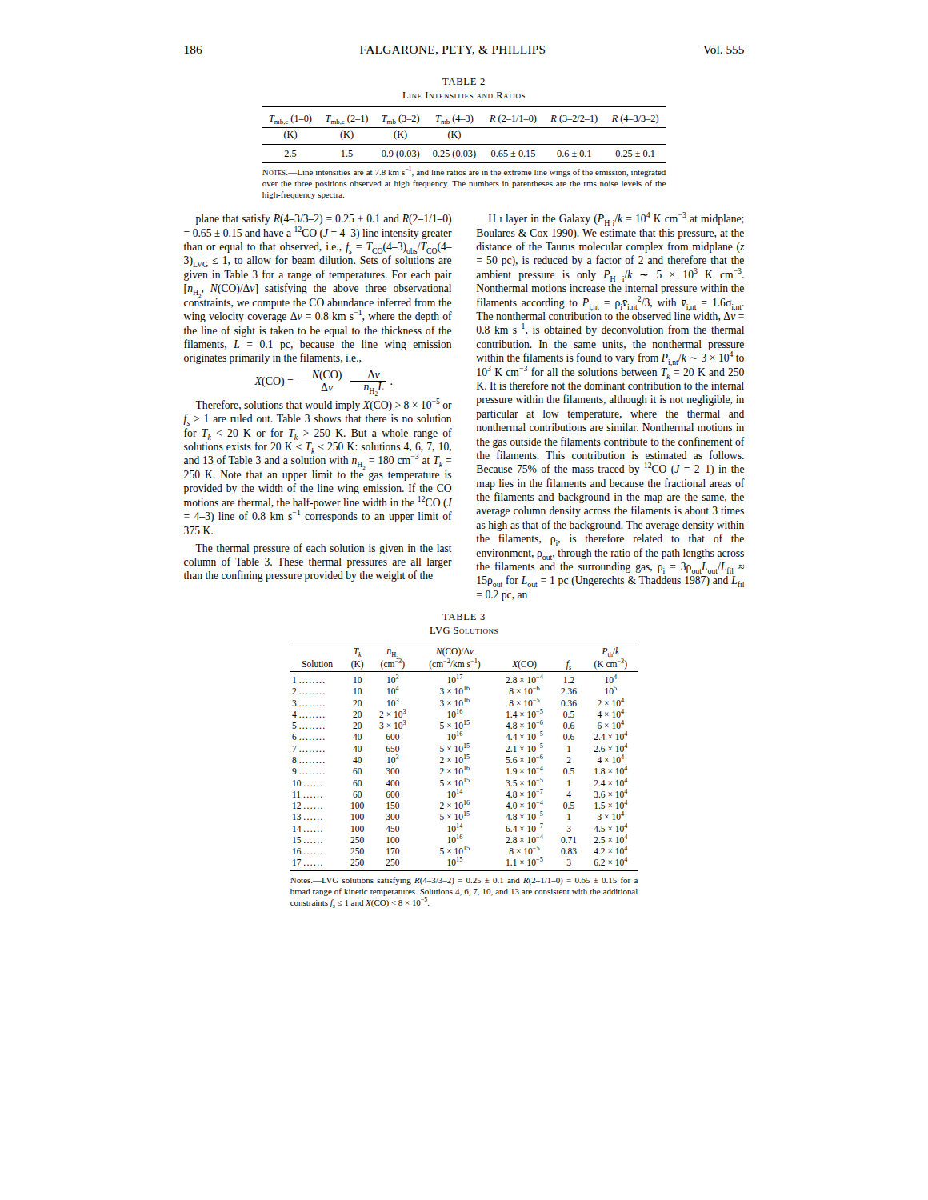186
FALGARONE, PETY, & PHILLIPS
Vol. 555
TABLE 2
Line Intensities and Ratios
| T mb,c (1–0) | T mb,c (2–1) | T mb (3–2) | T mb (4–3) | R (2–1/1–0) | R (3–2/2–1) | R (4–3/3–2) |
| --- | --- | --- | --- | --- | --- | --- |
| (K) | (K) | (K) | (K) | | | |
| 2.5 | 1.5 | 0.9 (0.03) | 0.25 (0.03) | 0.65 ± 0.15 | 0.6 ± 0.1 | 0.25 ± 0.1 |
Notes.—Line intensities are at 7.8 km s−1, and line ratios are in the extreme line wings of the emission, integrated over the three positions observed at high frequency. The numbers in parentheses are the rms noise levels of the high-frequency spectra.
plane that satisfy R(4–3/3–2) = 0.25 ± 0.1 and R(2–1/1–0) = 0.65 ± 0.15 and have a 12CO (J = 4–3) line intensity greater than or equal to that observed, i.e., fs = TCO(4–3)obs/TCO(4–3)LVG ≤ 1, to allow for beam dilution. Sets of solutions are given in Table 3 for a range of temperatures. For each pair [nH2, N(CO)/Δv] satisfying the above three observational constraints, we compute the CO abundance inferred from the wing velocity coverage Δv = 0.8 km s−1, where the depth of the line of sight is taken to be equal to the thickness of the filaments, L = 0.1 pc, because the line wing emission originates primarily in the filaments, i.e.,
X(CO) = N(CO) Δv Δv nH2L .
Therefore, solutions that would imply X(CO) > 8 × 10−5 or fs > 1 are ruled out. Table 3 shows that there is no solution for Tk < 20 K or for Tk > 250 K. But a whole range of solutions exists for 20 K ≤ Tk ≤ 250 K: solutions 4, 6, 7, 10, and 13 of Table 3 and a solution with nH2 = 180 cm−3 at Tk = 250 K. Note that an upper limit to the gas temperature is provided by the width of the line wing emission. If the CO motions are thermal, the half-power line width in the 12CO (J = 4–3) line of 0.8 km s−1 corresponds to an upper limit of 375 K.
The thermal pressure of each solution is given in the last column of Table 3. These thermal pressures are all larger than the confining pressure provided by the weight of the
H i layer in the Galaxy (PH i/k = 104 K cm−3 at midplane; Boulares & Cox 1990). We estimate that this pressure, at the distance of the Taurus molecular complex from midplane (z = 50 pc), is reduced by a factor of 2 and therefore that the ambient pressure is only PH i/k ∼ 5 × 103 K cm−3. Nonthermal motions increase the internal pressure within the filaments according to Pi,nt = ρiv̄i,nt2/3, with v̄i,nt = 1.6σi,nt. The nonthermal contribution to the observed line width, Δv = 0.8 km s−1, is obtained by deconvolution from the thermal contribution. In the same units, the nonthermal pressure within the filaments is found to vary from Pi,nt/k ∼ 3 × 104 to 103 K cm−3 for all the solutions between Tk = 20 K and 250 K. It is therefore not the dominant contribution to the internal pressure within the filaments, although it is not negligible, in particular at low temperature, where the thermal and nonthermal contributions are similar. Nonthermal motions in the gas outside the filaments contribute to the confinement of the filaments. This contribution is estimated as follows. Because 75% of the mass traced by 12CO (J = 2–1) in the map lies in the filaments and because the fractional areas of the filaments and background in the map are the same, the average column density across the filaments is about 3 times as high as that of the background. The average density within the filaments, ρi, is therefore related to that of the environment, ρout, through the ratio of the path lengths across the filaments and the surrounding gas, ρi = 3ρoutLout/Lfil ≈ 15ρout for Lout = 1 pc (Ungerechts & Thaddeus 1987) and Lfil = 0.2 pc, an
TABLE 3
LVG Solutions
| | T k | n H 2 | N (CO)/Δ v | | | P th / k |
| --- | --- | --- | --- | --- | --- | --- |
| Solution | (K) | (cm −3 ) | (cm −2 /km s −1 ) | X (CO) | f s | (K cm −3 ) |
| 1 ........ | 10 | 10 3 | 10 17 | 2.8 × 10 −4 | 1.2 | 10 4 |
| 2 ........ | 10 | 10 4 | 3 × 10 16 | 8 × 10 −6 | 2.36 | 10 5 |
| 3 ........ | 20 | 10 3 | 3 × 10 16 | 8 × 10 −5 | 0.36 | 2 × 10 4 |
| 4 ........ | 20 | 2 × 10 3 | 10 16 | 1.4 × 10 −5 | 0.5 | 4 × 10 4 |
| 5 ........ | 20 | 3 × 10 3 | 5 × 10 15 | 4.8 × 10 −6 | 0.6 | 6 × 10 4 |
| 6 ........ | 40 | 600 | 10 16 | 4.4 × 10 −5 | 0.6 | 2.4 × 10 4 |
| 7 ........ | 40 | 650 | 5 × 10 15 | 2.1 × 10 −5 | 1 | 2.6 × 10 4 |
| 8 ........ | 40 | 10 3 | 2 × 10 15 | 5.6 × 10 −6 | 2 | 4 × 10 4 |
| 9 ........ | 60 | 300 | 2 × 10 16 | 1.9 × 10 −4 | 0.5 | 1.8 × 10 4 |
| 10 ...... | 60 | 400 | 5 × 10 15 | 3.5 × 10 −5 | 1 | 2.4 × 10 4 |
| 11 ...... | 60 | 600 | 10 14 | 4.8 × 10 −7 | 4 | 3.6 × 10 4 |
| 12 ...... | 100 | 150 | 2 × 10 16 | 4.0 × 10 −4 | 0.5 | 1.5 × 10 4 |
| 13 ...... | 100 | 300 | 5 × 10 15 | 4.8 × 10 −5 | 1 | 3 × 10 4 |
| 14 ...... | 100 | 450 | 10 14 | 6.4 × 10 −7 | 3 | 4.5 × 10 4 |
| 15 ...... | 250 | 100 | 10 16 | 2.8 × 10 −4 | 0.71 | 2.5 × 10 4 |
| 16 ...... | 250 | 170 | 5 × 10 15 | 8 × 10 −5 | 0.83 | 4.2 × 10 4 |
| 17 ...... | 250 | 250 | 10 15 | 1.1 × 10 −5 | 3 | 6.2 × 10 4 |
Notes.—LVG solutions satisfying R(4–3/3–2) = 0.25 ± 0.1 and R(2–1/1–0) = 0.65 ± 0.15 for a broad range of kinetic temperatures. Solutions 4, 6, 7, 10, and 13 are consistent with the additional constraints fs ≤ 1 and X(CO) < 8 × 10−5.